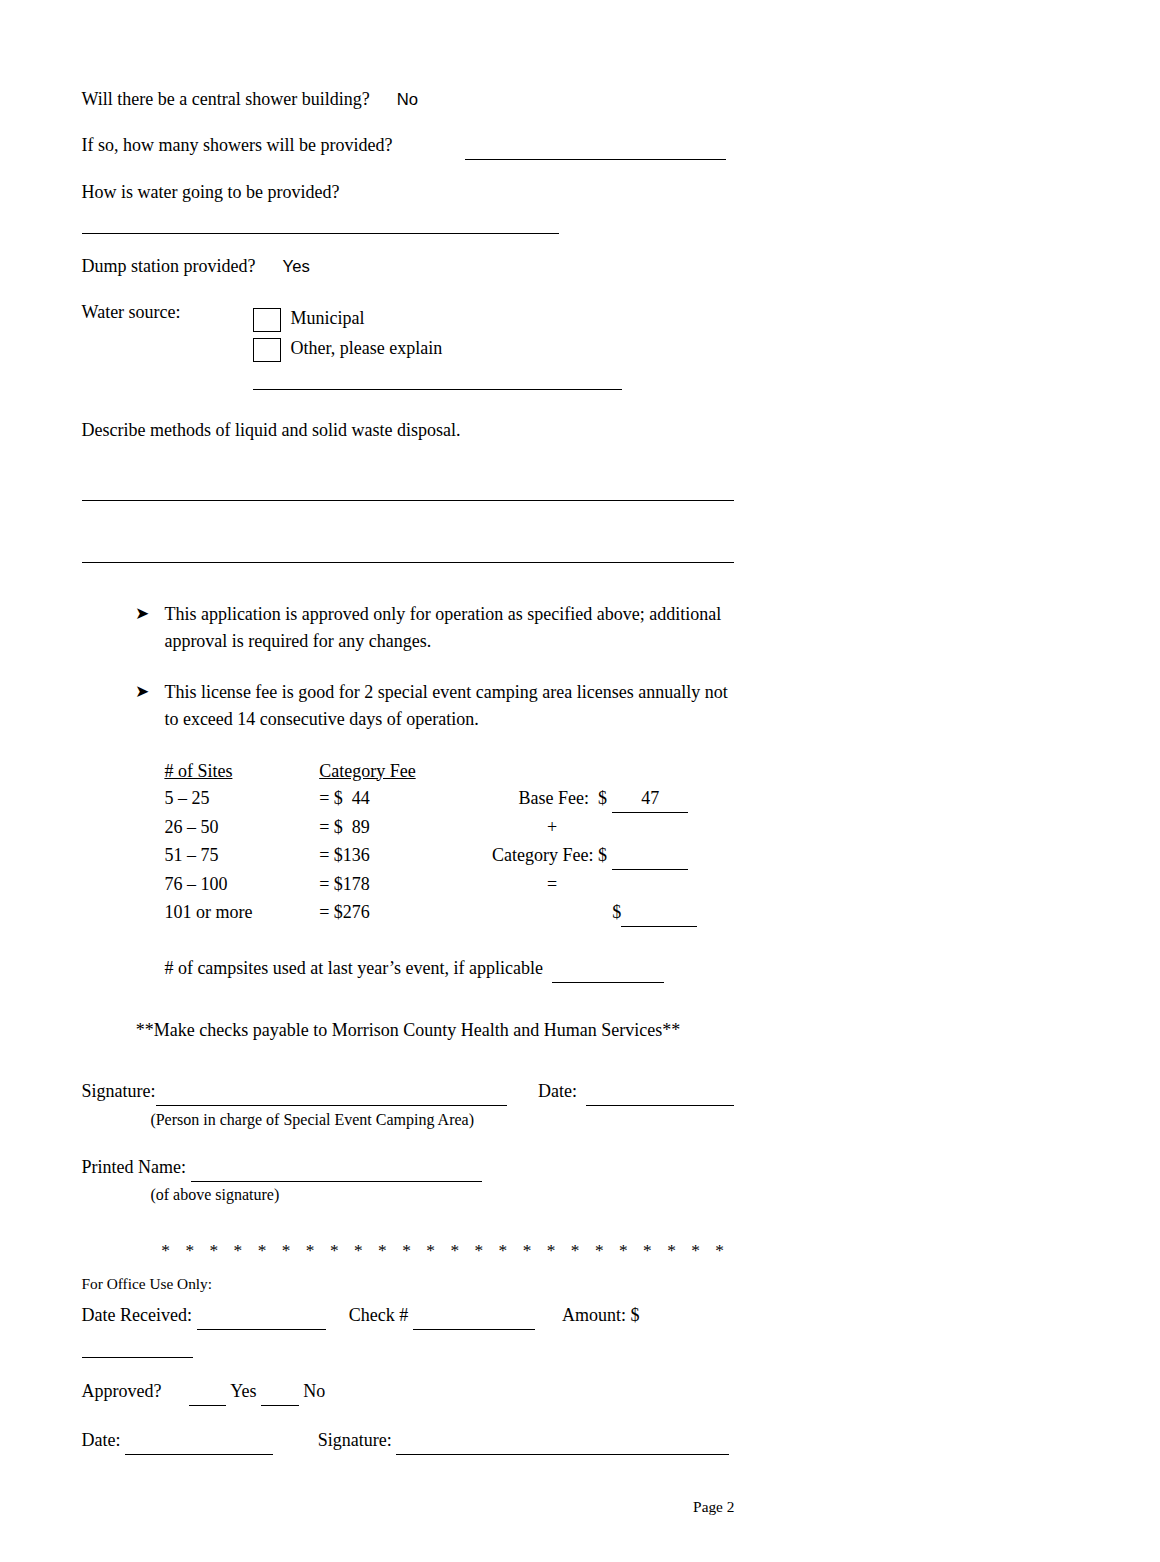Will there be a central shower building? No
If so, how many showers will be provided?
How is water going to be provided?
Dump station provided? Yes
Water source:
Municipal
Other, please explain
Describe methods of liquid and solid waste disposal.
This application is approved only for operation as specified above; additional approval is required for any changes.
This license fee is good for 2 special event camping area licenses annually not to exceed 14 consecutive days of operation.
| # of Sites | Category Fee | | |
| 5 – 25 | = $ 44 | Base Fee: $ | 47 |
| 26 – 50 | = $ 89 | + | |
| 51 – 75 | = $136 | Category Fee: $ | |
| 76 – 100 | = $178 | = | |
| 101 or more | = $276 | | $ |
# of campsites used at last year’s event, if applicable
**Make checks payable to Morrison County Health and Human Services**
Signature: Date:
(Person in charge of Special Event Camping Area)
Printed Name:
(of above signature)
* * * * * * * * * * * * * * * * * * * * * * * * * * * * * * * * * * * * * * * * * * * * * * * * * * * * * *
For Office Use Only:
Date Received: Check # Amount: $
Approved? Yes No
Date: Signature:
Page 2